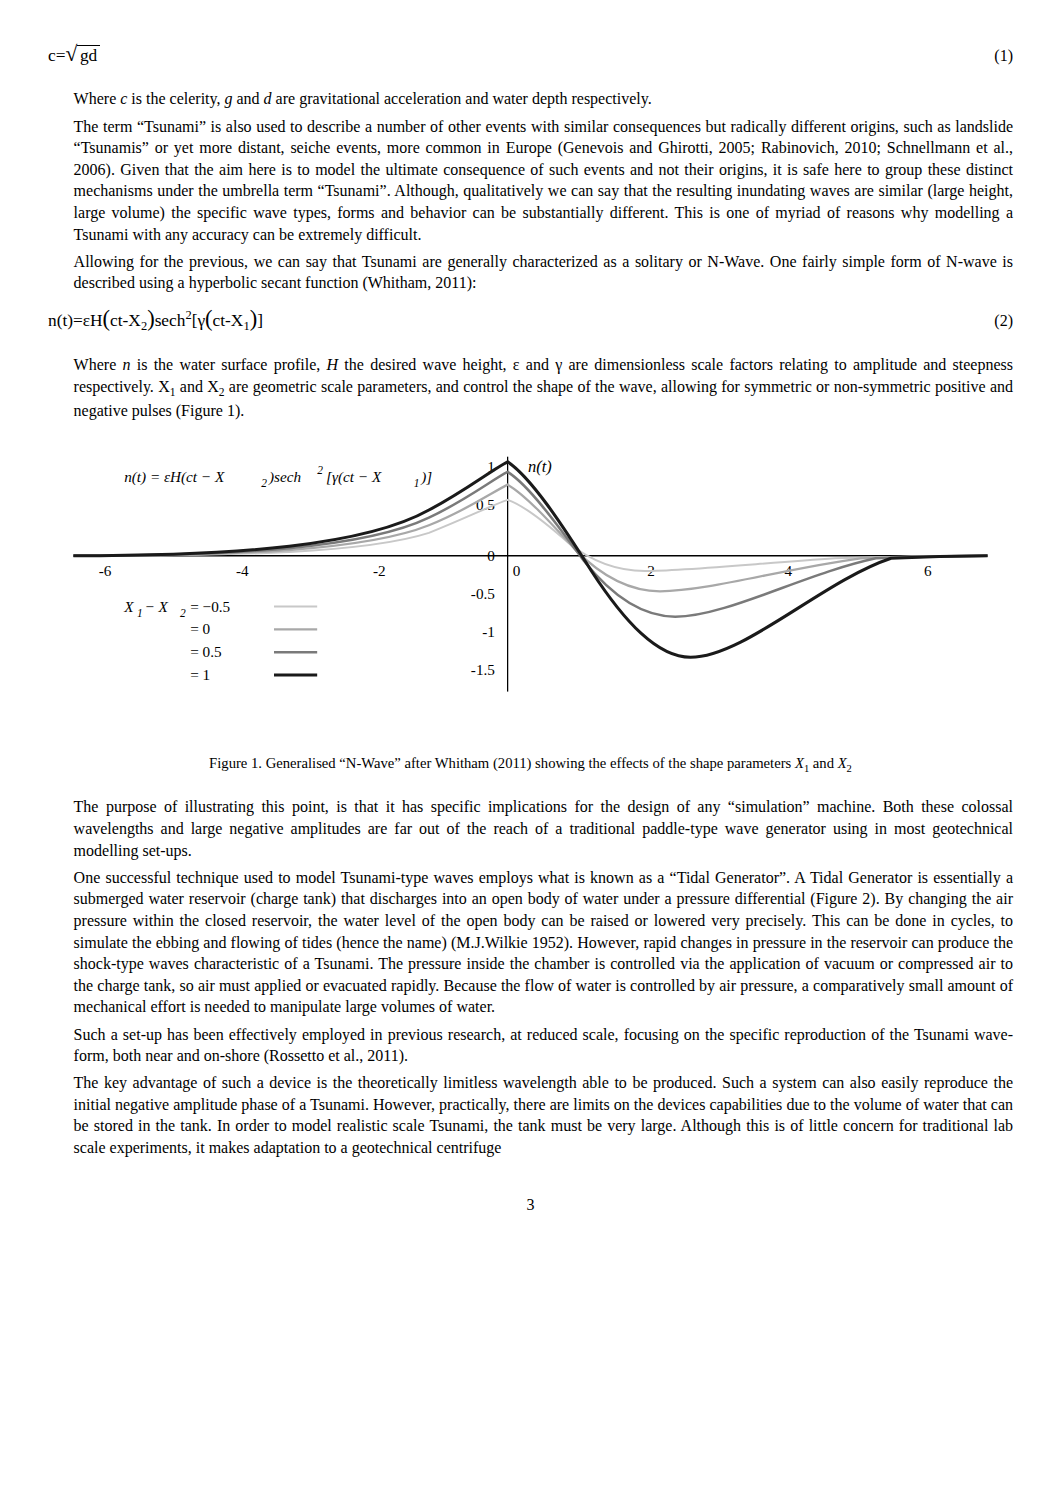c=√gd (1)
Where c is the celerity, g and d are gravitational acceleration and water depth respectively.
The term “Tsunami” is also used to describe a number of other events with similar consequences but radically different origins, such as landslide “Tsunamis” or yet more distant, seiche events, more common in Europe (Genevois and Ghirotti, 2005; Rabinovich, 2010; Schnellmann et al., 2006). Given that the aim here is to model the ultimate consequence of such events and not their origins, it is safe here to group these distinct mechanisms under the umbrella term “Tsunami”. Although, qualitatively we can say that the resulting inundating waves are similar (large height, large volume) the specific wave types, forms and behavior can be substantially different. This is one of myriad of reasons why modelling a Tsunami with any accuracy can be extremely difficult.
Allowing for the previous, we can say that Tsunami are generally characterized as a solitary or N-Wave. One fairly simple form of N-wave is described using a hyperbolic secant function (Whitham, 2011):
n(t)=εH(ct-X2) sech2[γ(ct-X1)] (2)
Where n is the water surface profile, H the desired wave height, ε and γ are dimensionless scale factors relating to amplitude and steepness respectively. X1 and X2 are geometric scale parameters, and control the shape of the wave, allowing for symmetric or non-symmetric positive and negative pulses (Figure 1).
n(t) = εH(ct − X 2 )sech 2 [γ(ct − X 1 )] 1 0.5 0 -0.5 -1 -1.5 n(t) -6 -4 -2 0 2 4 6 X 1 − X 2 = −0.5 = 0 = 0.5 = 1
Figure 1. Generalised “N-Wave” after Whitham (2011) showing the effects of the shape parameters X1 and X2
The purpose of illustrating this point, is that it has specific implications for the design of any “simulation” machine. Both these colossal wavelengths and large negative amplitudes are far out of the reach of a traditional paddle-type wave generator using in most geotechnical modelling set-ups.
One successful technique used to model Tsunami-type waves employs what is known as a “Tidal Generator”. A Tidal Generator is essentially a submerged water reservoir (charge tank) that discharges into an open body of water under a pressure differential (Figure 2). By changing the air pressure within the closed reservoir, the water level of the open body can be raised or lowered very precisely. This can be done in cycles, to simulate the ebbing and flowing of tides (hence the name) (M.J.Wilkie 1952). However, rapid changes in pressure in the reservoir can produce the shock-type waves characteristic of a Tsunami. The pressure inside the chamber is controlled via the application of vacuum or compressed air to the charge tank, so air must applied or evacuated rapidly. Because the flow of water is controlled by air pressure, a comparatively small amount of mechanical effort is needed to manipulate large volumes of water.
Such a set-up has been effectively employed in previous research, at reduced scale, focusing on the specific reproduction of the Tsunami wave-form, both near and on-shore (Rossetto et al., 2011).
The key advantage of such a device is the theoretically limitless wavelength able to be produced. Such a system can also easily reproduce the initial negative amplitude phase of a Tsunami. However, practically, there are limits on the devices capabilities due to the volume of water that can be stored in the tank. In order to model realistic scale Tsunami, the tank must be very large. Although this is of little concern for traditional lab scale experiments, it makes adaptation to a geotechnical centrifuge
3